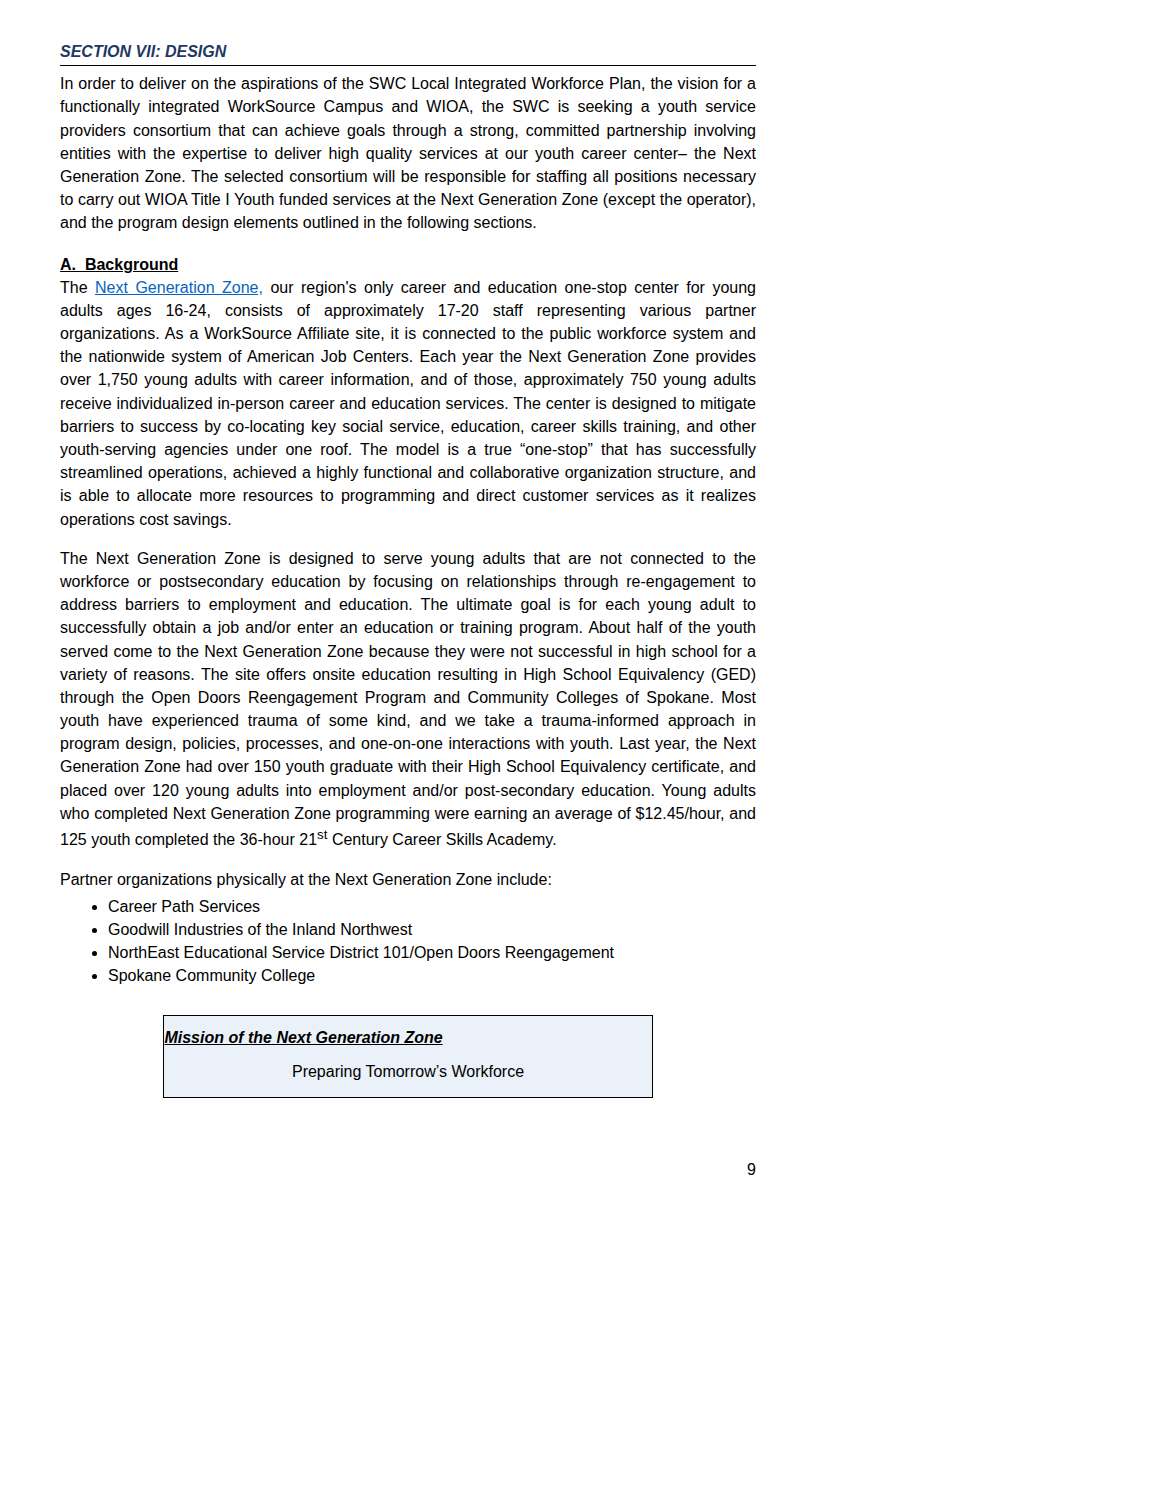SECTION VII: DESIGN
In order to deliver on the aspirations of the SWC Local Integrated Workforce Plan, the vision for a functionally integrated WorkSource Campus and WIOA, the SWC is seeking a youth service providers consortium that can achieve goals through a strong, committed partnership involving entities with the expertise to deliver high quality services at our youth career center– the Next Generation Zone. The selected consortium will be responsible for staffing all positions necessary to carry out WIOA Title I Youth funded services at the Next Generation Zone (except the operator), and the program design elements outlined in the following sections.
A. Background
The Next Generation Zone, our region's only career and education one-stop center for young adults ages 16-24, consists of approximately 17-20 staff representing various partner organizations. As a WorkSource Affiliate site, it is connected to the public workforce system and the nationwide system of American Job Centers. Each year the Next Generation Zone provides over 1,750 young adults with career information, and of those, approximately 750 young adults receive individualized in-person career and education services. The center is designed to mitigate barriers to success by co-locating key social service, education, career skills training, and other youth-serving agencies under one roof. The model is a true “one-stop” that has successfully streamlined operations, achieved a highly functional and collaborative organization structure, and is able to allocate more resources to programming and direct customer services as it realizes operations cost savings.
The Next Generation Zone is designed to serve young adults that are not connected to the workforce or postsecondary education by focusing on relationships through re-engagement to address barriers to employment and education. The ultimate goal is for each young adult to successfully obtain a job and/or enter an education or training program. About half of the youth served come to the Next Generation Zone because they were not successful in high school for a variety of reasons. The site offers onsite education resulting in High School Equivalency (GED) through the Open Doors Reengagement Program and Community Colleges of Spokane. Most youth have experienced trauma of some kind, and we take a trauma-informed approach in program design, policies, processes, and one-on-one interactions with youth. Last year, the Next Generation Zone had over 150 youth graduate with their High School Equivalency certificate, and placed over 120 young adults into employment and/or post-secondary education. Young adults who completed Next Generation Zone programming were earning an average of $12.45/hour, and 125 youth completed the 36-hour 21st Century Career Skills Academy.
Partner organizations physically at the Next Generation Zone include:
Career Path Services
Goodwill Industries of the Inland Northwest
NorthEast Educational Service District 101/Open Doors Reengagement
Spokane Community College
Mission of the Next Generation Zone
Preparing Tomorrow’s Workforce
9